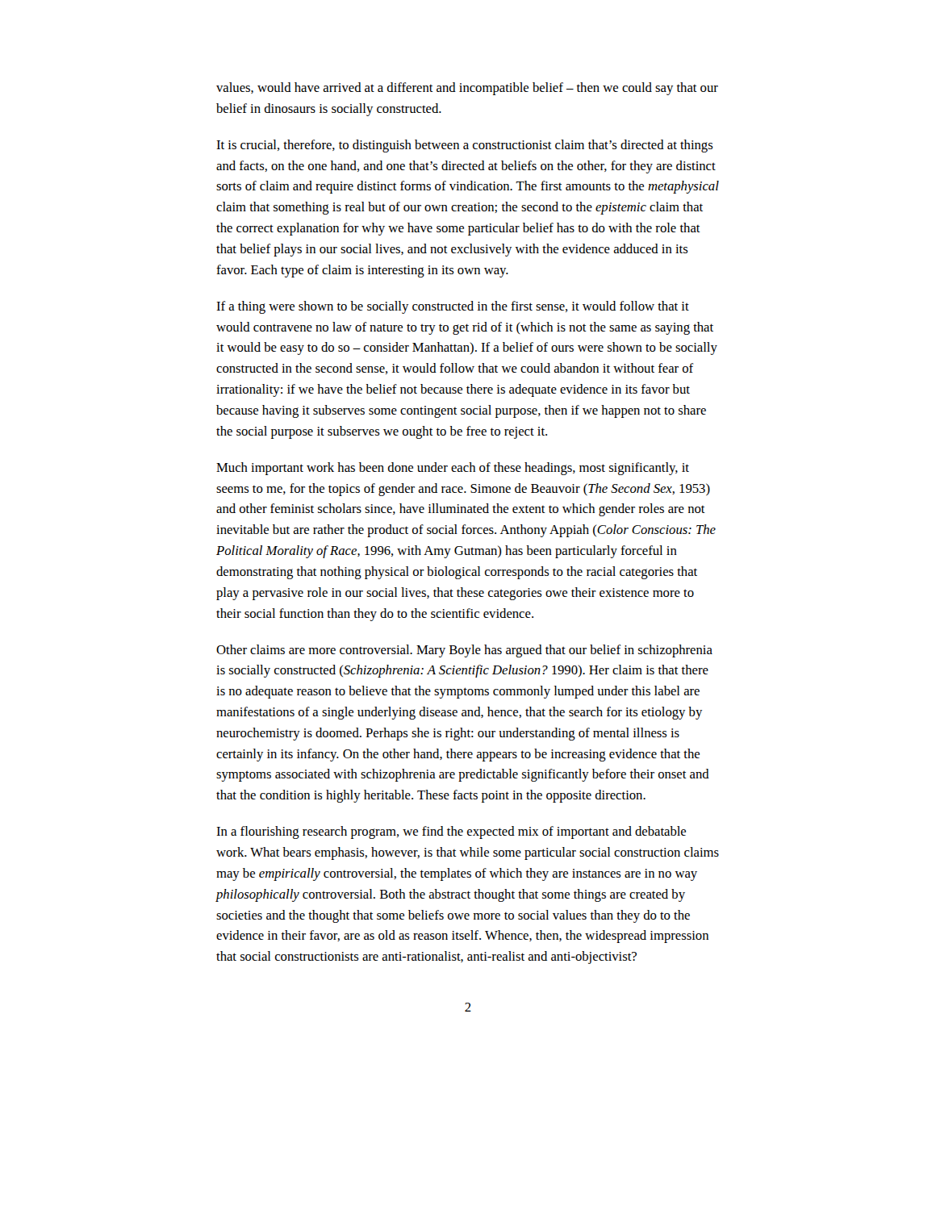values, would have arrived at a different and incompatible belief – then we could say that our belief in dinosaurs is socially constructed.
It is crucial, therefore, to distinguish between a constructionist claim that’s directed at things and facts, on the one hand, and one that’s directed at beliefs on the other, for they are distinct sorts of claim and require distinct forms of vindication. The first amounts to the metaphysical claim that something is real but of our own creation; the second to the epistemic claim that the correct explanation for why we have some particular belief has to do with the role that that belief plays in our social lives, and not exclusively with the evidence adduced in its favor. Each type of claim is interesting in its own way.
If a thing were shown to be socially constructed in the first sense, it would follow that it would contravene no law of nature to try to get rid of it (which is not the same as saying that it would be easy to do so – consider Manhattan). If a belief of ours were shown to be socially constructed in the second sense, it would follow that we could abandon it without fear of irrationality: if we have the belief not because there is adequate evidence in its favor but because having it subserves some contingent social purpose, then if we happen not to share the social purpose it subserves we ought to be free to reject it.
Much important work has been done under each of these headings, most significantly, it seems to me, for the topics of gender and race. Simone de Beauvoir (The Second Sex, 1953) and other feminist scholars since, have illuminated the extent to which gender roles are not inevitable but are rather the product of social forces. Anthony Appiah (Color Conscious: The Political Morality of Race, 1996, with Amy Gutman) has been particularly forceful in demonstrating that nothing physical or biological corresponds to the racial categories that play a pervasive role in our social lives, that these categories owe their existence more to their social function than they do to the scientific evidence.
Other claims are more controversial. Mary Boyle has argued that our belief in schizophrenia is socially constructed (Schizophrenia: A Scientific Delusion? 1990). Her claim is that there is no adequate reason to believe that the symptoms commonly lumped under this label are manifestations of a single underlying disease and, hence, that the search for its etiology by neurochemistry is doomed. Perhaps she is right: our understanding of mental illness is certainly in its infancy. On the other hand, there appears to be increasing evidence that the symptoms associated with schizophrenia are predictable significantly before their onset and that the condition is highly heritable. These facts point in the opposite direction.
In a flourishing research program, we find the expected mix of important and debatable work. What bears emphasis, however, is that while some particular social construction claims may be empirically controversial, the templates of which they are instances are in no way philosophically controversial. Both the abstract thought that some things are created by societies and the thought that some beliefs owe more to social values than they do to the evidence in their favor, are as old as reason itself. Whence, then, the widespread impression that social constructionists are anti-rationalist, anti-realist and anti-objectivist?
2